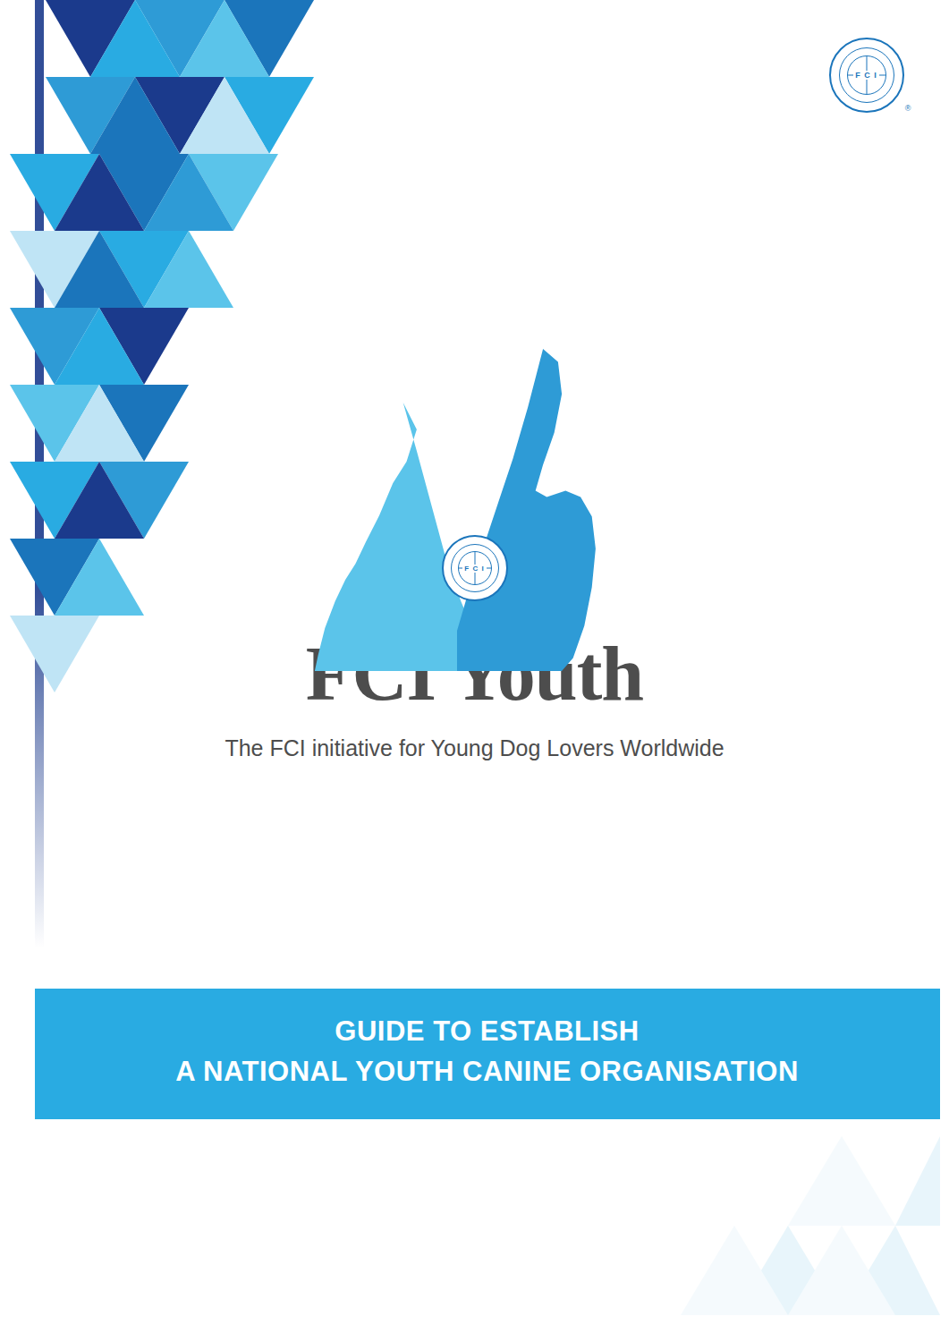F C I
®
F C I
FCI Youth
The FCI initiative for Young Dog Lovers Worldwide
GUIDE TO ESTABLISH
A NATIONAL YOUTH CANINE ORGANISATION